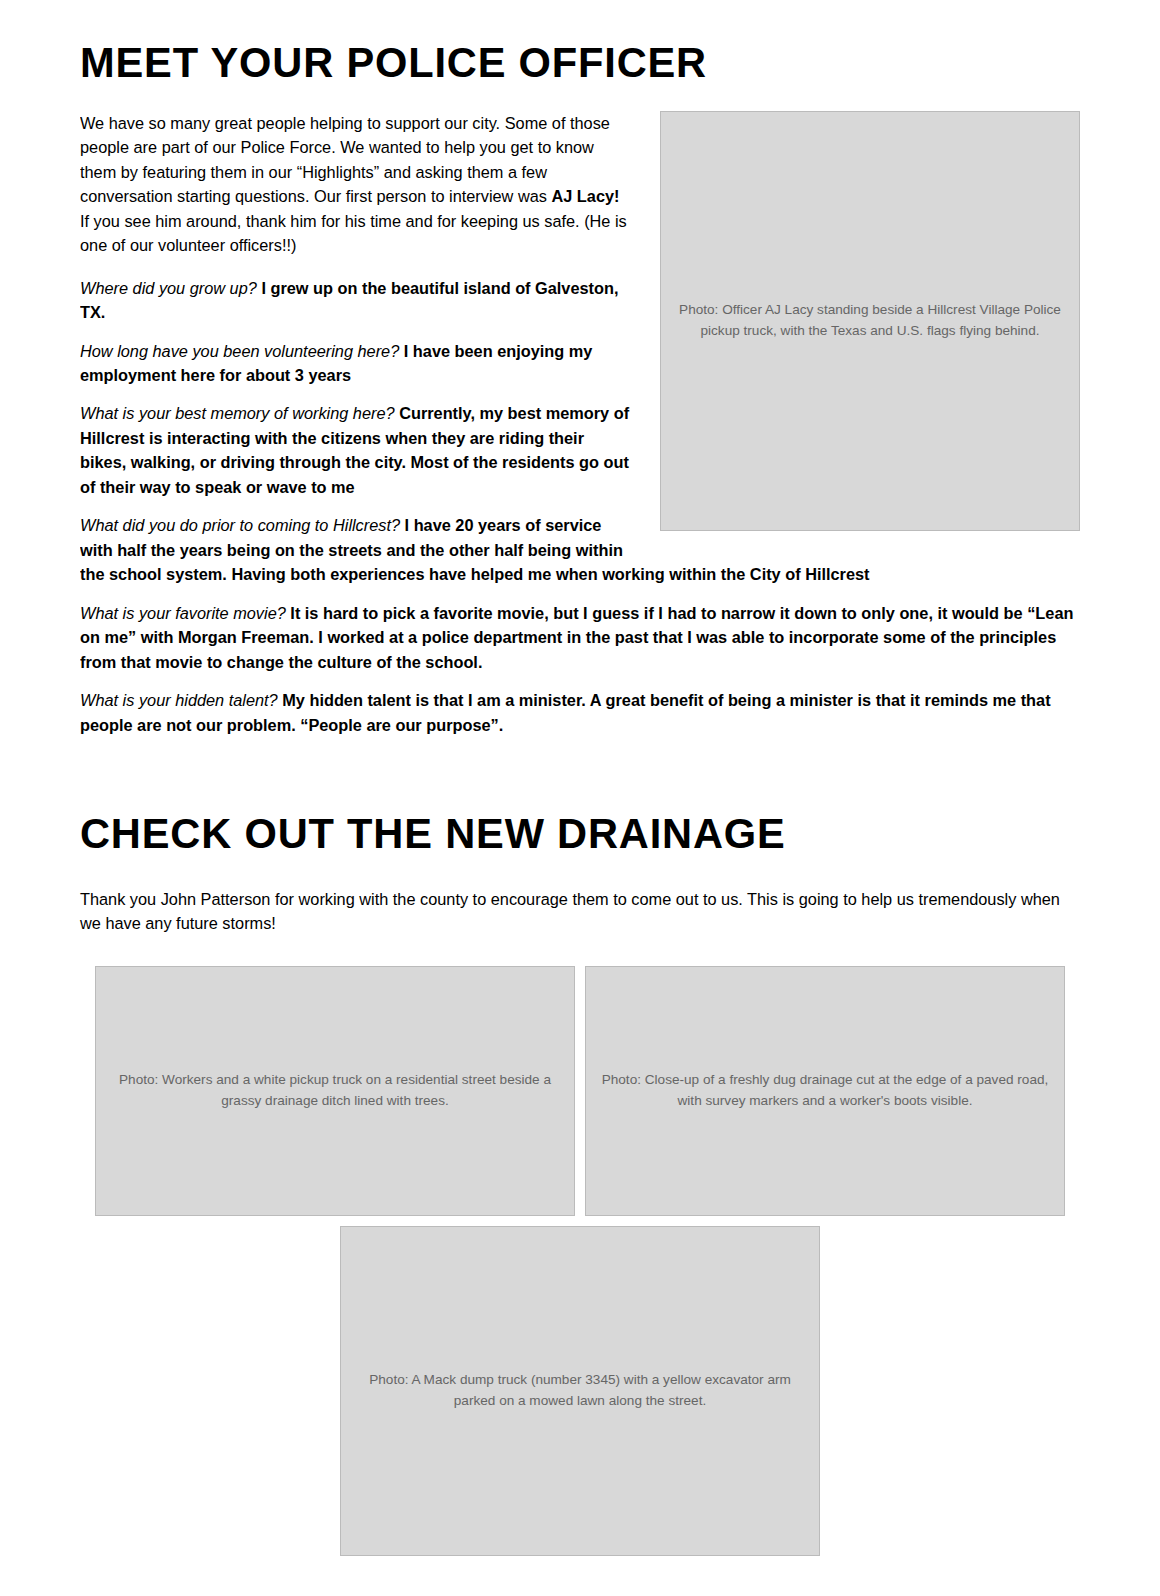MEET YOUR POLICE OFFICER
Photo: Officer AJ Lacy standing beside a Hillcrest Village Police pickup truck, with the Texas and U.S. flags flying behind.
We have so many great people helping to support our city. Some of those people are part of our Police Force. We wanted to help you get to know them by featuring them in our “Highlights” and asking them a few conversation starting questions. Our first person to interview was AJ Lacy! If you see him around, thank him for his time and for keeping us safe. (He is one of our volunteer officers!!)
Where did you grow up? I grew up on the beautiful island of Galveston, TX.
How long have you been volunteering here? I have been enjoying my employment here for about 3 years
What is your best memory of working here? Currently, my best memory of Hillcrest is interacting with the citizens when they are riding their bikes, walking, or driving through the city. Most of the residents go out of their way to speak or wave to me
What did you do prior to coming to Hillcrest? I have 20 years of service with half the years being on the streets and the other half being within the school system. Having both experiences have helped me when working within the City of Hillcrest
What is your favorite movie? It is hard to pick a favorite movie, but I guess if I had to narrow it down to only one, it would be “Lean on me” with Morgan Freeman. I worked at a police department in the past that I was able to incorporate some of the principles from that movie to change the culture of the school.
What is your hidden talent? My hidden talent is that I am a minister. A great benefit of being a minister is that it reminds me that people are not our problem. “People are our purpose”.
CHECK OUT THE NEW DRAINAGE
Thank you John Patterson for working with the county to encourage them to come out to us. This is going to help us tremendously when we have any future storms!
Photo: Workers and a white pickup truck on a residential street beside a grassy drainage ditch lined with trees.
Photo: Close-up of a freshly dug drainage cut at the edge of a paved road, with survey markers and a worker's boots visible.
Photo: A Mack dump truck (number 3345) with a yellow excavator arm parked on a mowed lawn along the street.